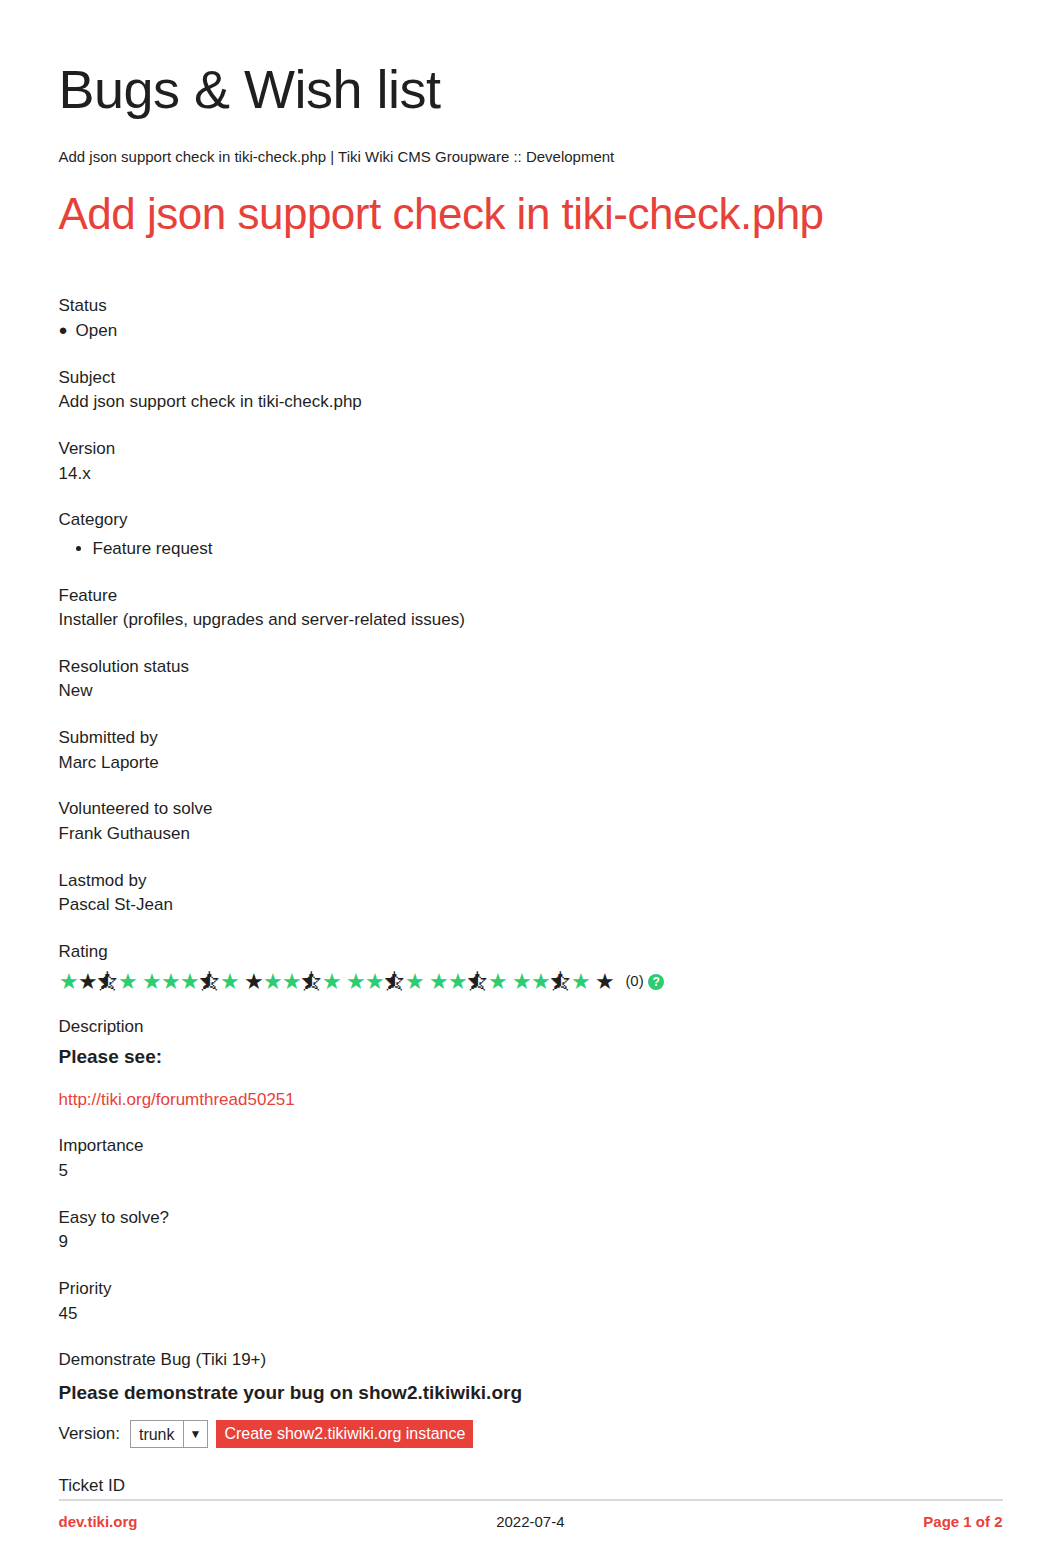Bugs & Wish list
Add json support check in tiki-check.php | Tiki Wiki CMS Groupware :: Development
Add json support check in tiki-check.php
Status
Open
Subject
Add json support check in tiki-check.php
Version
14.x
Category
Feature request
Feature
Installer (profiles, upgrades and server-related issues)
Resolution status
New
Submitted by
Marc Laporte
Volunteered to solve
Frank Guthausen
Lastmod by
Pascal St-Jean
Rating
★★⯪★ ★★★⯪★ ★★★⯪★ ★★⯪★ ★★⯪★ ★★⯪★ ★ (0)?
Description
Please see:
http://tiki.org/forumthread50251
Importance
5
Easy to solve?
9
Priority
45
Demonstrate Bug (Tiki 19+)
Please demonstrate your bug on show2.tikiwiki.org
Version: trunk▼ Create show2.tikiwiki.org instance
Ticket ID
dev.tiki.org
2022-07-4
Page 1 of 2